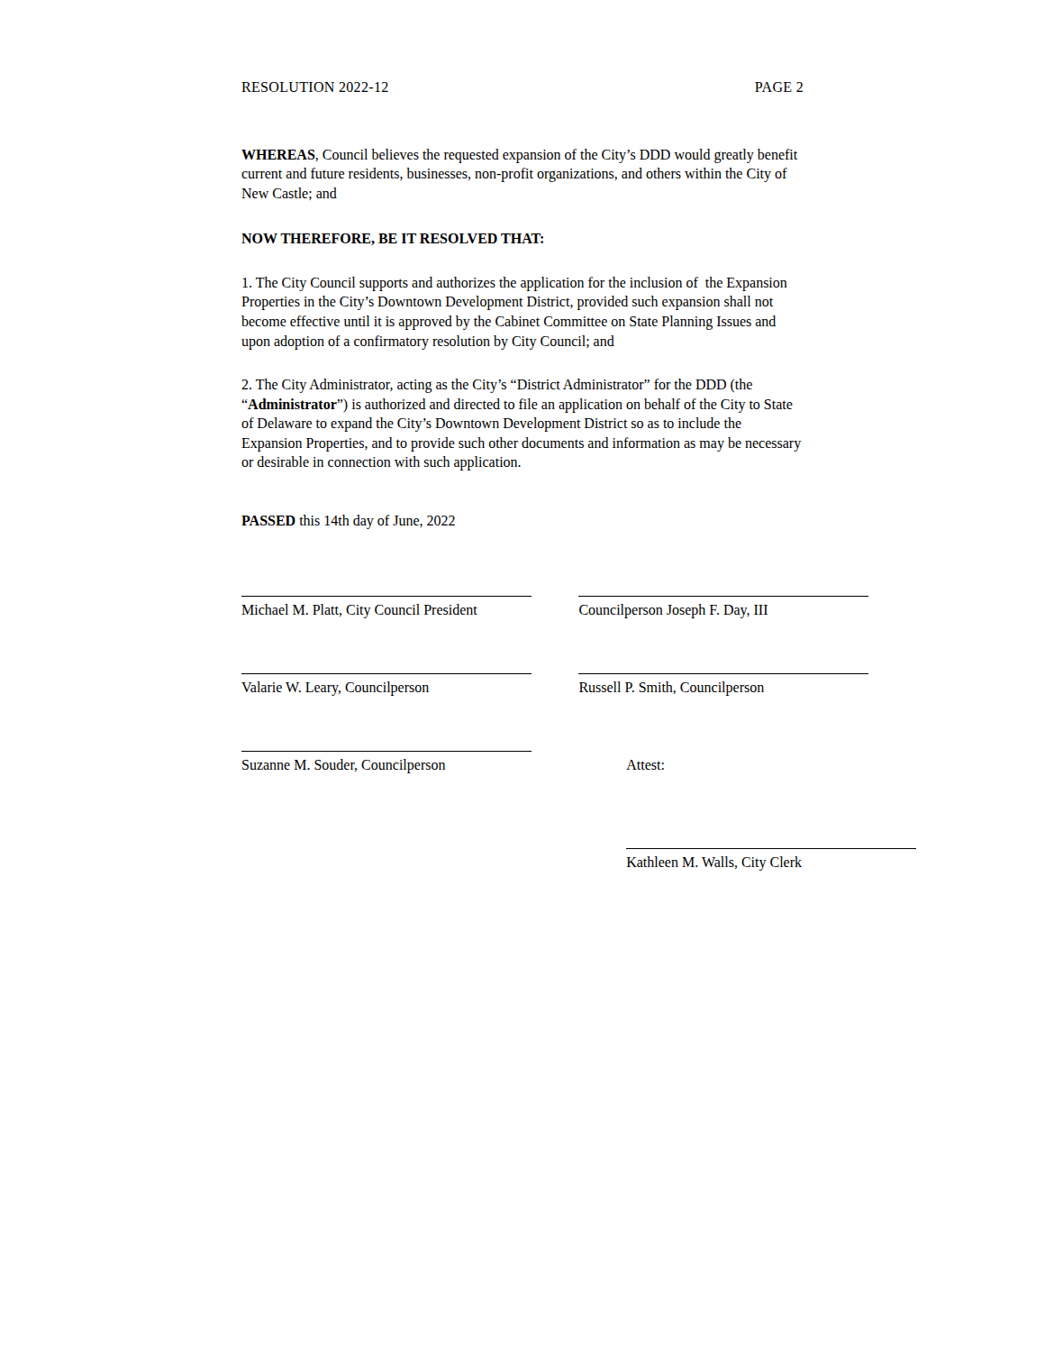RESOLUTION 2022-12
PAGE 2
WHEREAS, Council believes the requested expansion of the City’s DDD would greatly benefit current and future residents, businesses, non-profit organizations, and others within the City of New Castle; and
NOW THEREFORE, BE IT RESOLVED THAT:
1. The City Council supports and authorizes the application for the inclusion of the Expansion Properties in the City’s Downtown Development District, provided such expansion shall not become effective until it is approved by the Cabinet Committee on State Planning Issues and upon adoption of a confirmatory resolution by City Council; and
2. The City Administrator, acting as the City’s “District Administrator” for the DDD (the “Administrator”) is authorized and directed to file an application on behalf of the City to State of Delaware to expand the City’s Downtown Development District so as to include the Expansion Properties, and to provide such other documents and information as may be necessary or desirable in connection with such application.
PASSED this 14th day of June, 2022
| Michael M. Platt, City Council President | Councilperson Joseph F. Day, III |
| Valarie W. Leary, Councilperson | Russell P. Smith, Councilperson |
| Suzanne M. Souder, Councilperson | Attest: Kathleen M. Walls, City Clerk |